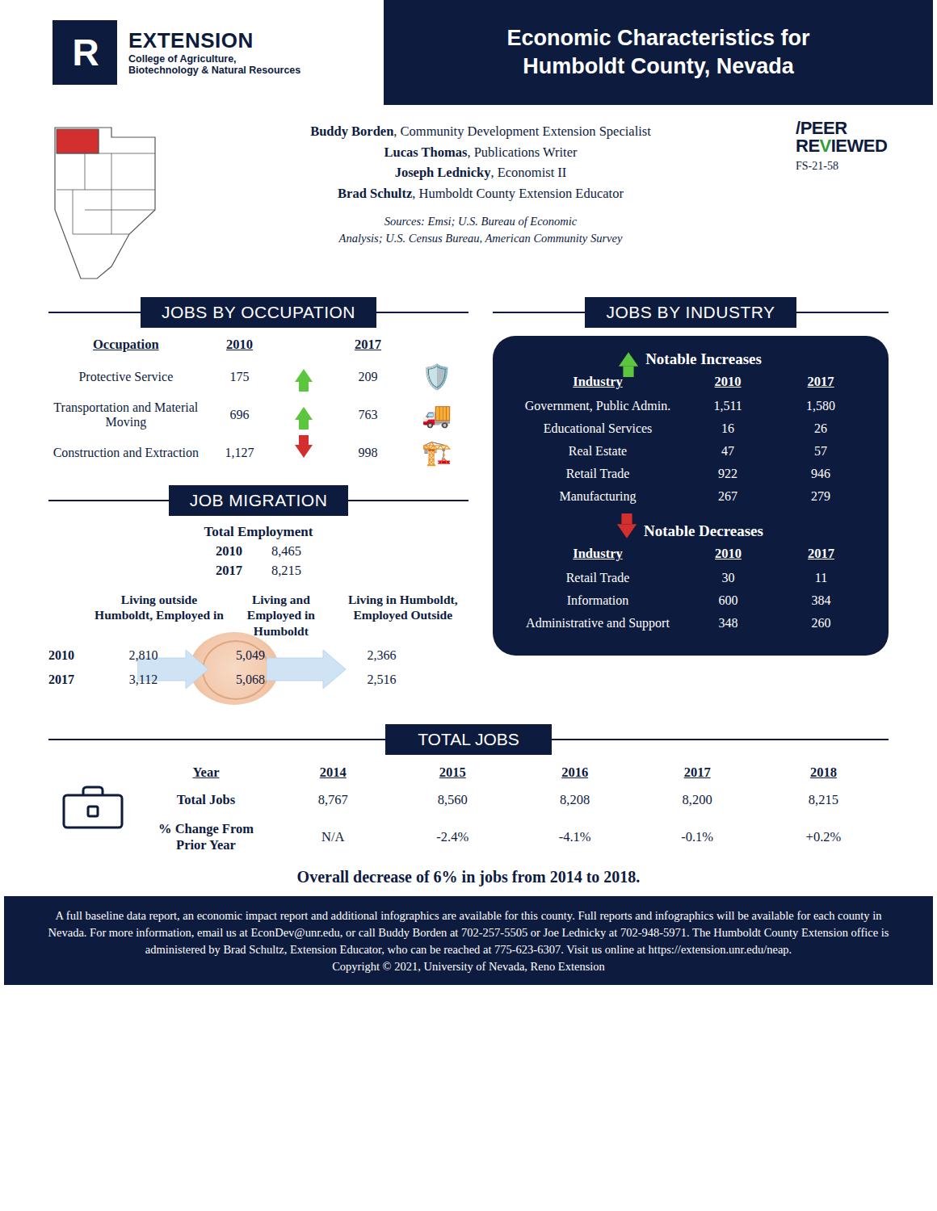R
EXTENSION
College of Agriculture,
Biotechnology & Natural Resources
Economic Characteristics for
Humboldt County, Nevada
Buddy Borden, Community Development Extension Specialist
Lucas Thomas, Publications Writer
Joseph Lednicky, Economist II
Brad Schultz, Humboldt County Extension Educator
Sources: Emsi; U.S. Bureau of Economic
Analysis; U.S. Census Bureau, American Community Survey
/PEER
REVIEWED
FS-21-58
JOBS BY OCCUPATION
| Occupation | 2010 | | 2017 | |
| --- | --- | --- | --- | --- |
| Protective Service | 175 | | 209 | 🛡️ |
| Transportation and Material Moving | 696 | | 763 | 🚚 |
| Construction and Extraction | 1,127 | | 998 | 🏗️ |
JOB MIGRATION
Total Employment
| 2010 | 8,465 |
| 2017 | 8,215 |
Living outside Humboldt, Employed in
Living and Employed in Humboldt
Living in Humboldt, Employed Outside
2010
2,810
5,049
2,366
2017
3,112
5,068
2,516
JOBS BY INDUSTRY
Notable Increases
| Industry | 2010 | 2017 |
| --- | --- | --- |
| Government, Public Admin. | 1,511 | 1,580 |
| Educational Services | 16 | 26 |
| Real Estate | 47 | 57 |
| Retail Trade | 922 | 946 |
| Manufacturing | 267 | 279 |
Notable Decreases
| Industry | 2010 | 2017 |
| --- | --- | --- |
| Retail Trade | 30 | 11 |
| Information | 600 | 384 |
| Administrative and Support | 348 | 260 |
TOTAL JOBS
| Year | 2014 | 2015 | 2016 | 2017 | 2018 |
| --- | --- | --- | --- | --- | --- |
| Total Jobs | 8,767 | 8,560 | 8,208 | 8,200 | 8,215 |
| % Change From Prior Year | N/A | -2.4% | -4.1% | -0.1% | +0.2% |
Overall decrease of 6% in jobs from 2014 to 2018.
A full baseline data report, an economic impact report and additional infographics are available for this county. Full reports and infographics will be available for each county in Nevada. For more information, email us at EconDev@unr.edu, or call Buddy Borden at 702-257-5505 or Joe Lednicky at 702-948-5971. The Humboldt County Extension office is administered by Brad Schultz, Extension Educator, who can be reached at 775-623-6307. Visit us online at https://extension.unr.edu/neap.
Copyright © 2021, University of Nevada, Reno Extension